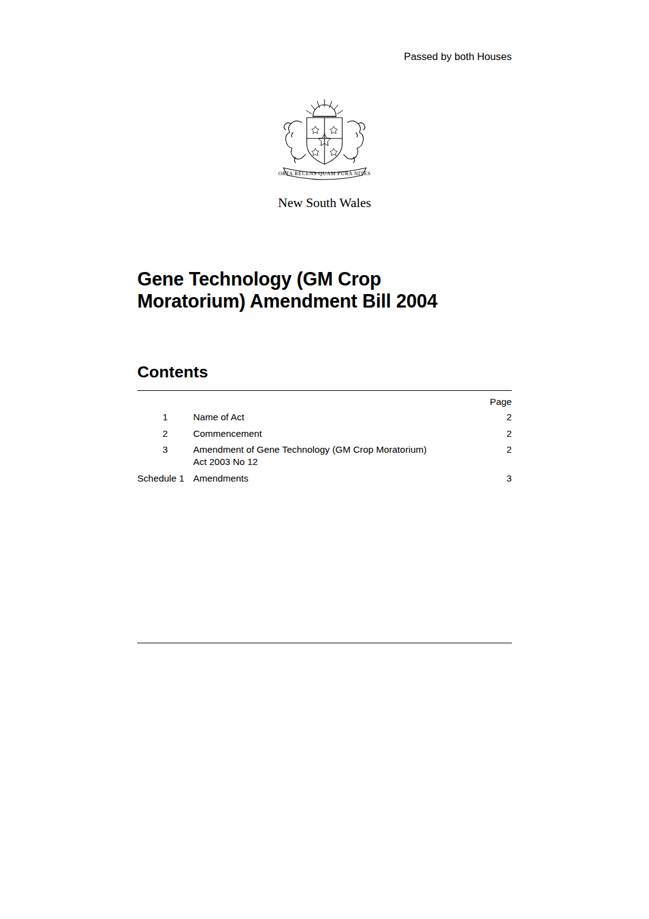Passed by both Houses
ORTA RECENS QUAM PURA NITES
New South Wales
Gene Technology (GM Crop
Moratorium) Amendment Bill 2004
Contents
| | | Page |
| 1 | Name of Act | 2 |
| 2 | Commencement | 2 |
| 3 | Amendment of Gene Technology (GM Crop Moratorium) Act 2003 No 12 | 2 |
| Schedule 1 | Amendments | 3 |